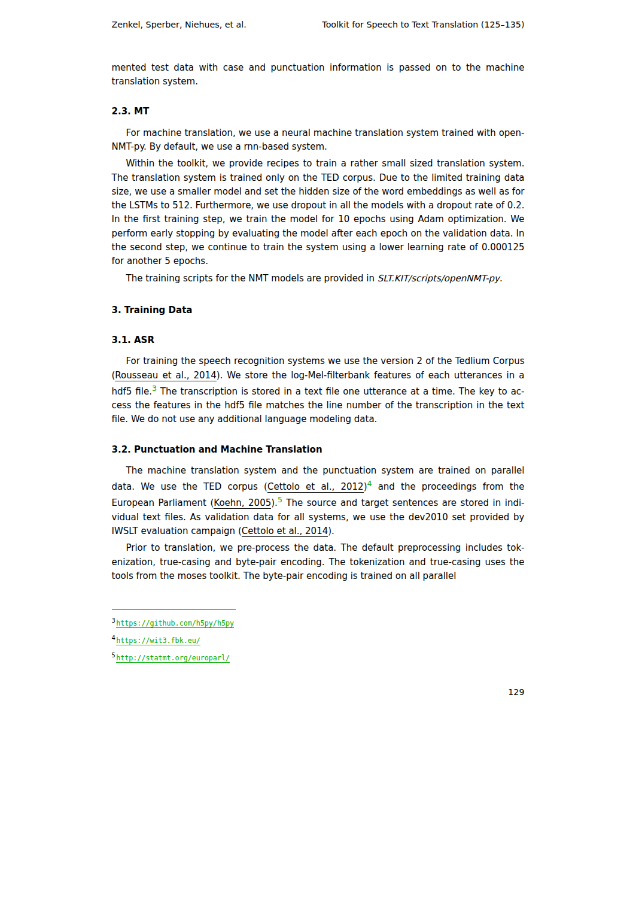Zenkel, Sperber, Niehues, et al. Toolkit for Speech to Text Translation (125–135)
mented test data with case and punctuation information is passed on to the machine translation system.
2.3. MT
For machine translation, we use a neural machine translation system trained with openNMT-py. By default, we use a rnn-based system.
Within the toolkit, we provide recipes to train a rather small sized translation system. The translation system is trained only on the TED corpus. Due to the limited training data size, we use a smaller model and set the hidden size of the word embeddings as well as for the LSTMs to 512. Furthermore, we use dropout in all the models with a dropout rate of 0.2. In the first training step, we train the model for 10 epochs using Adam optimization. We perform early stopping by evaluating the model after each epoch on the validation data. In the second step, we continue to train the system using a lower learning rate of 0.000125 for another 5 epochs.
The training scripts for the NMT models are provided in SLT.KIT/scripts/openNMT-py.
3. Training Data
3.1. ASR
For training the speech recognition systems we use the version 2 of the Tedlium Corpus (Rousseau et al., 2014). We store the log-Mel-filterbank features of each utterances in a hdf5 file.3 The transcription is stored in a text file one utterance at a time. The key to access the features in the hdf5 file matches the line number of the transcription in the text file. We do not use any additional language modeling data.
3.2. Punctuation and Machine Translation
The machine translation system and the punctuation system are trained on parallel data. We use the TED corpus (Cettolo et al., 2012)4 and the proceedings from the European Parliament (Koehn, 2005).5 The source and target sentences are stored in individual text files. As validation data for all systems, we use the dev2010 set provided by IWSLT evaluation campaign (Cettolo et al., 2014).
Prior to translation, we pre-process the data. The default preprocessing includes tokenization, true-casing and byte-pair encoding. The tokenization and true-casing uses the tools from the moses toolkit. The byte-pair encoding is trained on all parallel
3 https://github.com/h5py/h5py
4 https://wit3.fbk.eu/
5 http://statmt.org/europarl/
129